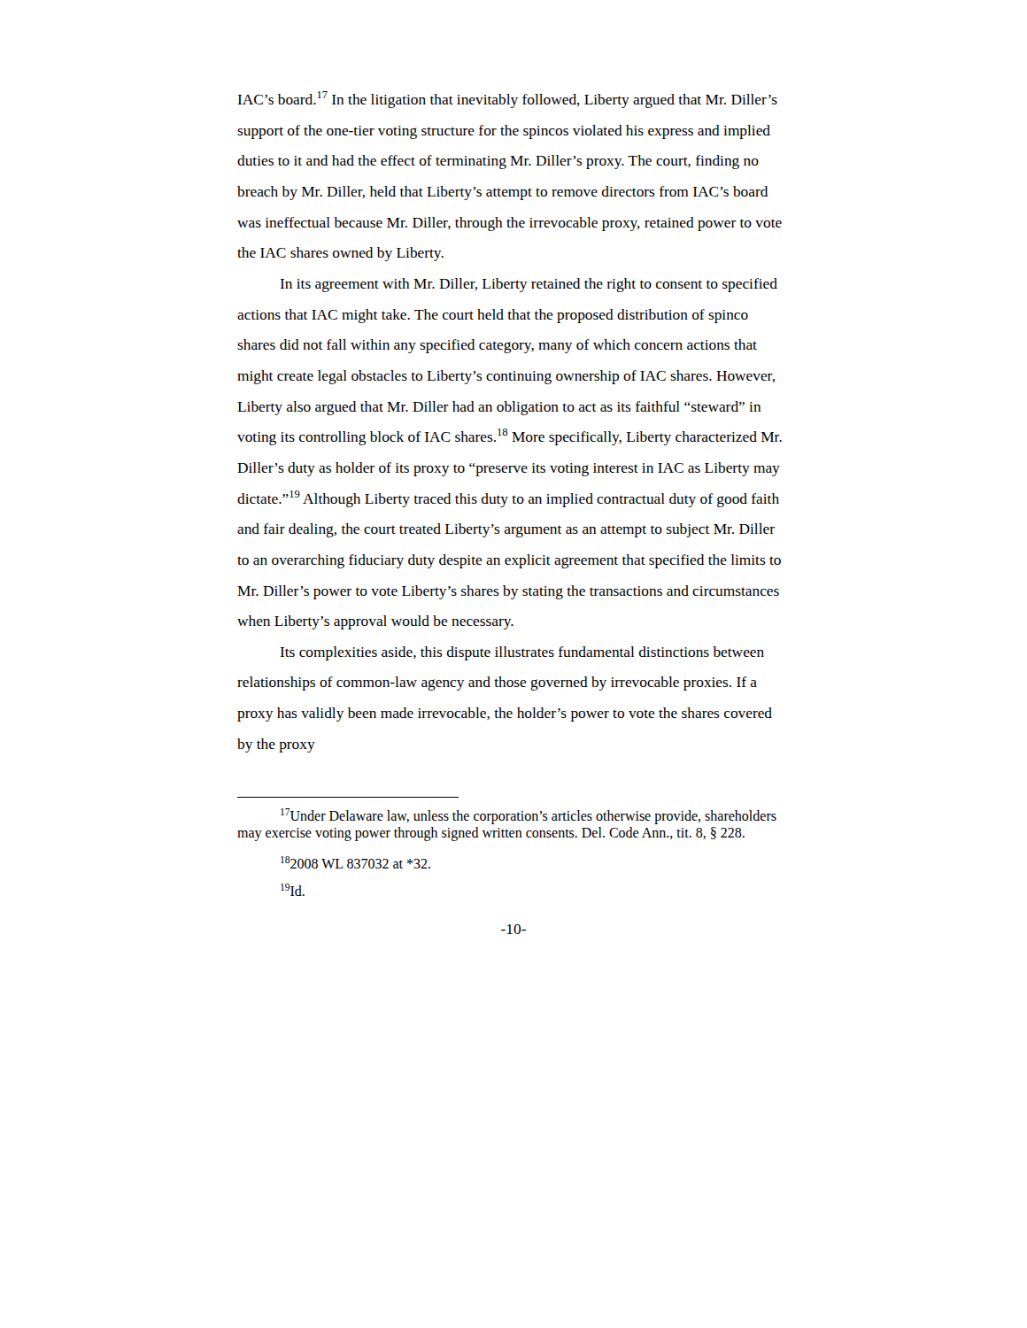IAC’s board.17 In the litigation that inevitably followed, Liberty argued that Mr. Diller’s support of the one-tier voting structure for the spincos violated his express and implied duties to it and had the effect of terminating Mr. Diller’s proxy. The court, finding no breach by Mr. Diller, held that Liberty’s attempt to remove directors from IAC’s board was ineffectual because Mr. Diller, through the irrevocable proxy, retained power to vote the IAC shares owned by Liberty.
In its agreement with Mr. Diller, Liberty retained the right to consent to specified actions that IAC might take. The court held that the proposed distribution of spinco shares did not fall within any specified category, many of which concern actions that might create legal obstacles to Liberty’s continuing ownership of IAC shares. However, Liberty also argued that Mr. Diller had an obligation to act as its faithful “steward” in voting its controlling block of IAC shares.18 More specifically, Liberty characterized Mr. Diller’s duty as holder of its proxy to “preserve its voting interest in IAC as Liberty may dictate.”19 Although Liberty traced this duty to an implied contractual duty of good faith and fair dealing, the court treated Liberty’s argument as an attempt to subject Mr. Diller to an overarching fiduciary duty despite an explicit agreement that specified the limits to Mr. Diller’s power to vote Liberty’s shares by stating the transactions and circumstances when Liberty’s approval would be necessary.
Its complexities aside, this dispute illustrates fundamental distinctions between relationships of common-law agency and those governed by irrevocable proxies. If a proxy has validly been made irrevocable, the holder’s power to vote the shares covered by the proxy
17Under Delaware law, unless the corporation’s articles otherwise provide, shareholders may exercise voting power through signed written consents. Del. Code Ann., tit. 8, § 228.
182008 WL 837032 at *32.
19Id.
-10-